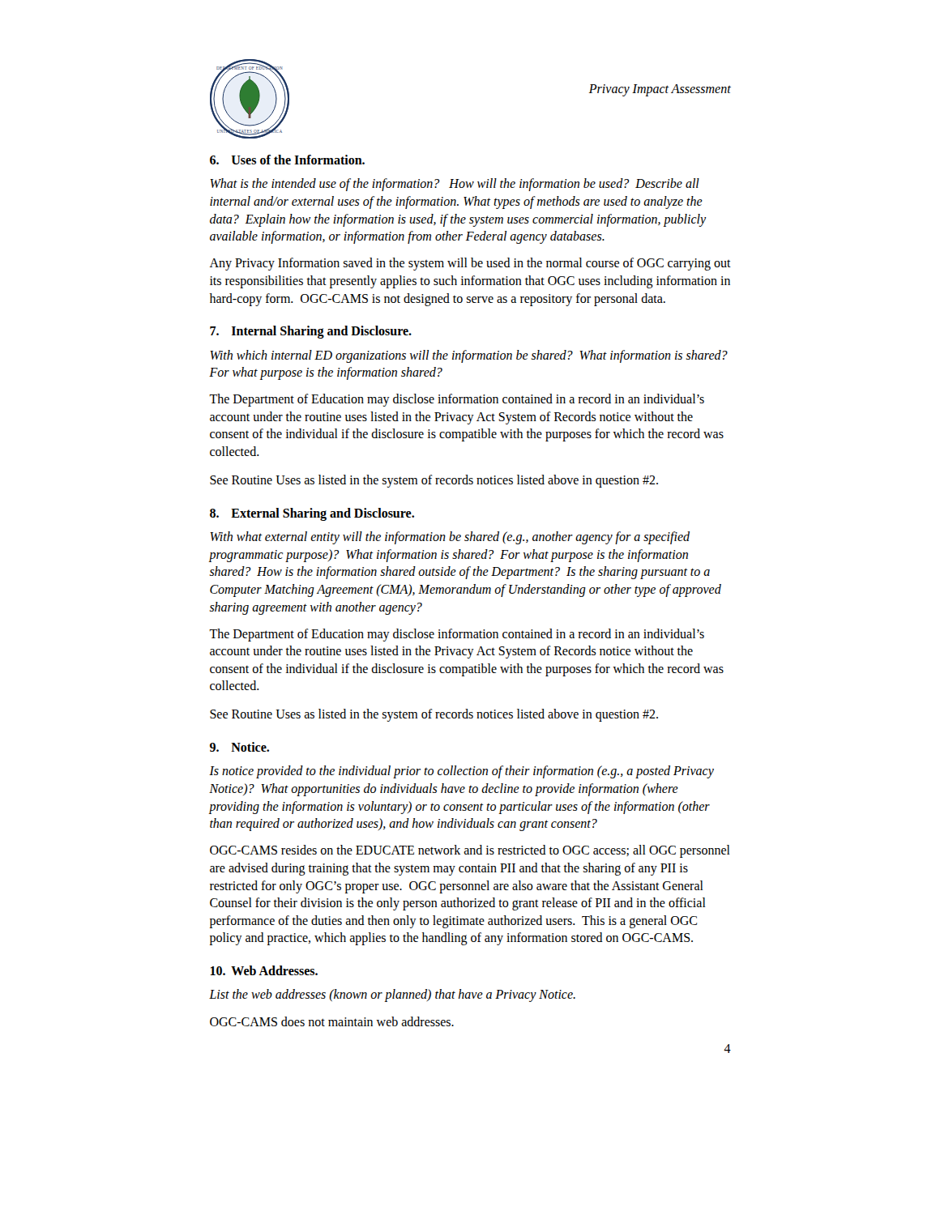DEPARTMENT OF EDUCATION UNITED STATES OF AMERICA
Privacy Impact Assessment
6. Uses of the Information.
What is the intended use of the information? How will the information be used? Describe all internal and/or external uses of the information. What types of methods are used to analyze the data? Explain how the information is used, if the system uses commercial information, publicly available information, or information from other Federal agency databases.
Any Privacy Information saved in the system will be used in the normal course of OGC carrying out its responsibilities that presently applies to such information that OGC uses including information in hard-copy form. OGC-CAMS is not designed to serve as a repository for personal data.
7. Internal Sharing and Disclosure.
With which internal ED organizations will the information be shared? What information is shared? For what purpose is the information shared?
The Department of Education may disclose information contained in a record in an individual’s account under the routine uses listed in the Privacy Act System of Records notice without the consent of the individual if the disclosure is compatible with the purposes for which the record was collected.
See Routine Uses as listed in the system of records notices listed above in question #2.
8. External Sharing and Disclosure.
With what external entity will the information be shared (e.g., another agency for a specified programmatic purpose)? What information is shared? For what purpose is the information shared? How is the information shared outside of the Department? Is the sharing pursuant to a Computer Matching Agreement (CMA), Memorandum of Understanding or other type of approved sharing agreement with another agency?
The Department of Education may disclose information contained in a record in an individual’s account under the routine uses listed in the Privacy Act System of Records notice without the consent of the individual if the disclosure is compatible with the purposes for which the record was collected.
See Routine Uses as listed in the system of records notices listed above in question #2.
9. Notice.
Is notice provided to the individual prior to collection of their information (e.g., a posted Privacy Notice)? What opportunities do individuals have to decline to provide information (where providing the information is voluntary) or to consent to particular uses of the information (other than required or authorized uses), and how individuals can grant consent?
OGC-CAMS resides on the EDUCATE network and is restricted to OGC access; all OGC personnel are advised during training that the system may contain PII and that the sharing of any PII is restricted for only OGC’s proper use. OGC personnel are also aware that the Assistant General Counsel for their division is the only person authorized to grant release of PII and in the official performance of the duties and then only to legitimate authorized users. This is a general OGC policy and practice, which applies to the handling of any information stored on OGC-CAMS.
10. Web Addresses.
List the web addresses (known or planned) that have a Privacy Notice.
OGC-CAMS does not maintain web addresses.
4